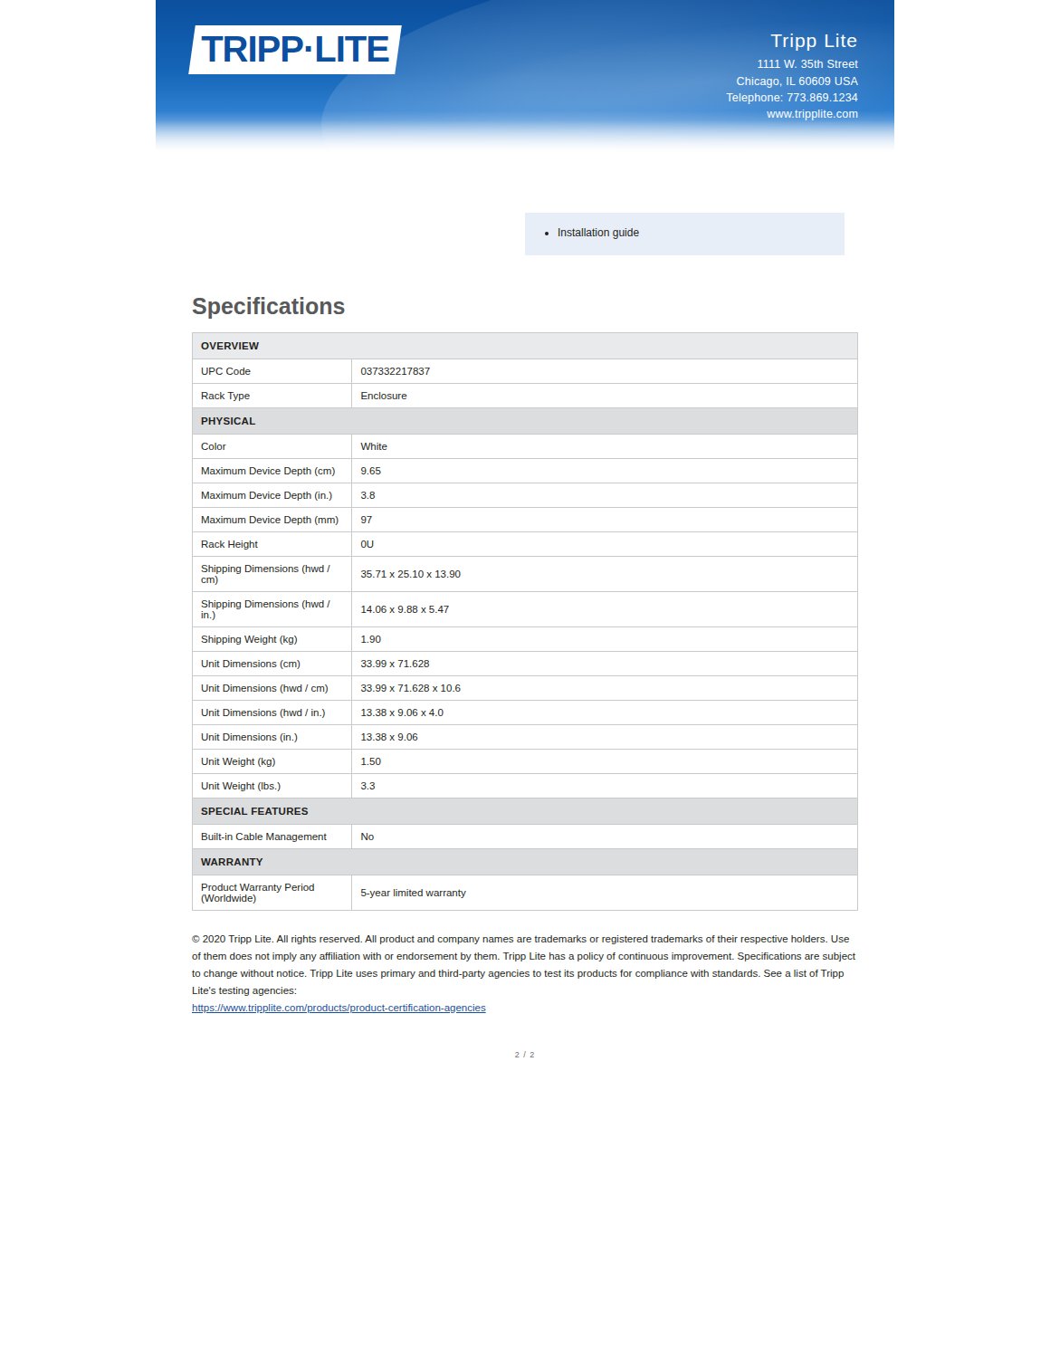TRIPP·LITE
Tripp Lite
1111 W. 35th Street
Chicago, IL 60609 USA
Telephone: 773.869.1234
www.tripplite.com
Installation guide
Specifications
| OVERVIEW |
| UPC Code | 037332217837 |
| Rack Type | Enclosure |
| PHYSICAL |
| Color | White |
| Maximum Device Depth (cm) | 9.65 |
| Maximum Device Depth (in.) | 3.8 |
| Maximum Device Depth (mm) | 97 |
| Rack Height | 0U |
| Shipping Dimensions (hwd / cm) | 35.71 x 25.10 x 13.90 |
| Shipping Dimensions (hwd / in.) | 14.06 x 9.88 x 5.47 |
| Shipping Weight (kg) | 1.90 |
| Unit Dimensions (cm) | 33.99 x 71.628 |
| Unit Dimensions (hwd / cm) | 33.99 x 71.628 x 10.6 |
| Unit Dimensions (hwd / in.) | 13.38 x 9.06 x 4.0 |
| Unit Dimensions (in.) | 13.38 x 9.06 |
| Unit Weight (kg) | 1.50 |
| Unit Weight (lbs.) | 3.3 |
| SPECIAL FEATURES |
| Built-in Cable Management | No |
| WARRANTY |
| Product Warranty Period (Worldwide) | 5-year limited warranty |
© 2020 Tripp Lite. All rights reserved. All product and company names are trademarks or registered trademarks of their respective holders. Use of them does not imply any affiliation with or endorsement by them. Tripp Lite has a policy of continuous improvement. Specifications are subject to change without notice. Tripp Lite uses primary and third-party agencies to test its products for compliance with standards. See a list of Tripp Lite's testing agencies:
https://www.tripplite.com/products/product-certification-agencies
2 / 2